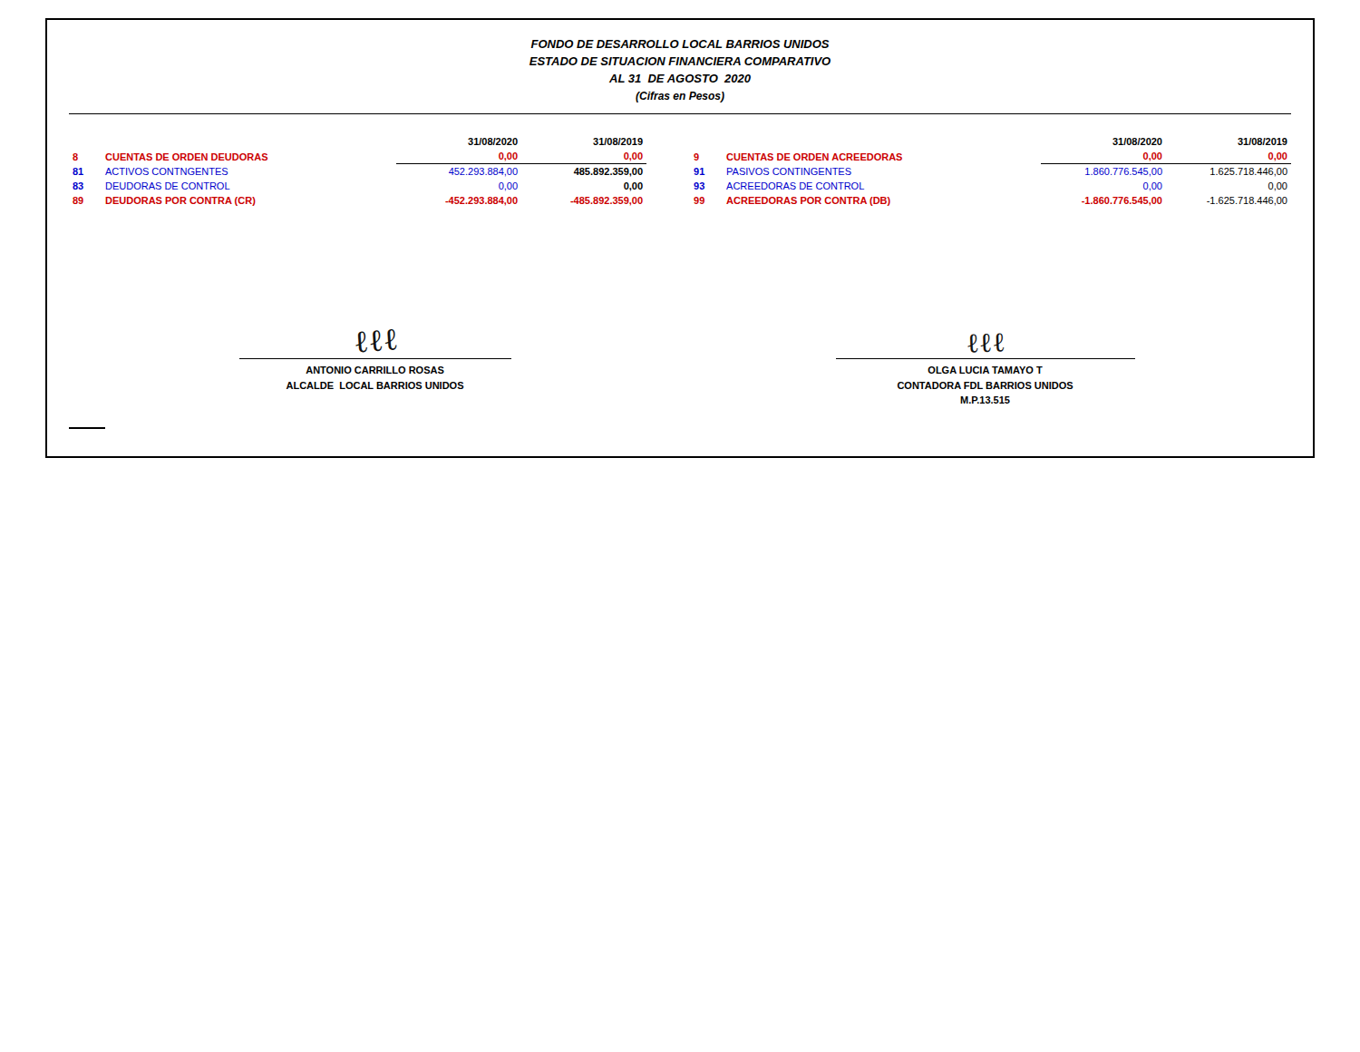FONDO DE DESARROLLO LOCAL BARRIOS UNIDOS
ESTADO DE SITUACION FINANCIERA COMPARATIVO
AL 31 DE AGOSTO 2020
(Cifras en Pesos)
| | | 31/08/2020 | 31/08/2019 | | | | 31/08/2020 | 31/08/2019 |
| 8 | CUENTAS DE ORDEN DEUDORAS | 0,00 | 0,00 | | 9 | CUENTAS DE ORDEN ACREEDORAS | 0,00 | 0,00 |
| 81 | ACTIVOS CONTNGENTES | 452.293.884,00 | 485.892.359,00 | | 91 | PASIVOS CONTINGENTES | 1.860.776.545,00 | 1.625.718.446,00 |
| 83 | DEUDORAS DE CONTROL | 0,00 | 0,00 | | 93 | ACREEDORAS DE CONTROL | 0,00 | 0,00 |
| 89 | DEUDORAS POR CONTRA (CR) | -452.293.884,00 | -485.892.359,00 | | 99 | ACREEDORAS POR CONTRA (DB) | -1.860.776.545,00 | -1.625.718.446,00 |
| ℓℓℓ ANTONIO CARRILLO ROSAS ALCALDE LOCAL BARRIOS UNIDOS | ℓℓℓ OLGA LUCIA TAMAYO T CONTADORA FDL BARRIOS UNIDOS M.P.13.515 |